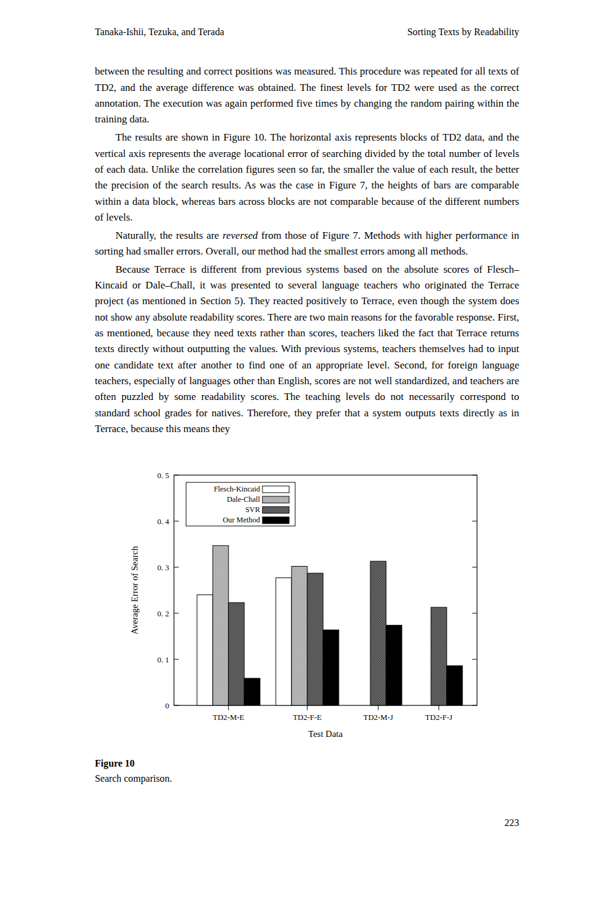Tanaka-Ishii, Tezuka, and Terada
Sorting Texts by Readability
between the resulting and correct positions was measured. This procedure was repeated for all texts of TD2, and the average difference was obtained. The finest levels for TD2 were used as the correct annotation. The execution was again performed five times by changing the random pairing within the training data.
The results are shown in Figure 10. The horizontal axis represents blocks of TD2 data, and the vertical axis represents the average locational error of searching divided by the total number of levels of each data. Unlike the correlation figures seen so far, the smaller the value of each result, the better the precision of the search results. As was the case in Figure 7, the heights of bars are comparable within a data block, whereas bars across blocks are not comparable because of the different numbers of levels.
Naturally, the results are reversed from those of Figure 7. Methods with higher performance in sorting had smaller errors. Overall, our method had the smallest errors among all methods.
Because Terrace is different from previous systems based on the absolute scores of Flesch–Kincaid or Dale–Chall, it was presented to several language teachers who originated the Terrace project (as mentioned in Section 5). They reacted positively to Terrace, even though the system does not show any absolute readability scores. There are two main reasons for the favorable response. First, as mentioned, because they need texts rather than scores, teachers liked the fact that Terrace returns texts directly without outputting the values. With previous systems, teachers themselves had to input one candidate text after another to find one of an appropriate level. Second, for foreign language teachers, especially of languages other than English, scores are not well standardized, and teachers are often puzzled by some readability scores. The teaching levels do not necessarily correspond to standard school grades for natives. Therefore, they prefer that a system outputs texts directly as in Terrace, because this means they
0. 5 0. 4 0. 3 0. 2 0. 1 0 Average Error of Search Flesch-Kincaid Dale-Chall SVR Our Method Group 1: TD2-M-E (FK 0.240, DC 0.347, SVR 0.223, Ours 0.059) Group 2: TD2-F-E (FK 0.277, DC 0.302, SVR 0.287, Ours 0.164) Group 3: TD2-M-J (SVR 0.313, Ours 0.174) Group 4: TD2-F-J (SVR 0.213, Ours 0.086) TD2-M-E TD2-F-E TD2-M-J TD2-F-J Test Data
Figure 10 Search comparison.
223